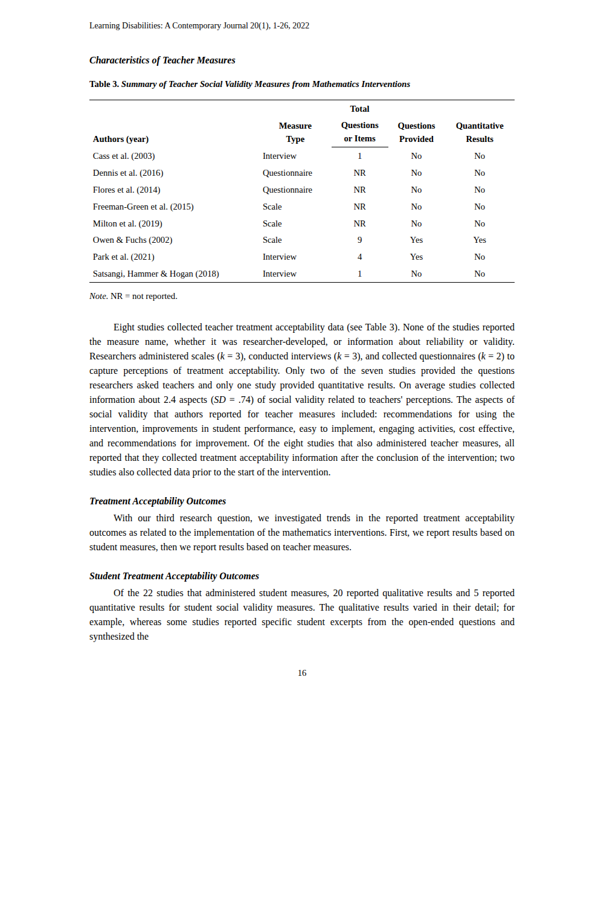Learning Disabilities: A Contemporary Journal 20(1), 1-26, 2022
Characteristics of Teacher Measures
Table 3. Summary of Teacher Social Validity Measures from Mathematics Interventions
| Authors (year) | Measure Type | Total | Questions Provided | Quantitative Results |
| --- | --- | --- | --- | --- |
| Questions or Items |
| Cass et al. (2003) | Interview | 1 | No | No |
| Dennis et al. (2016) | Questionnaire | NR | No | No |
| Flores et al. (2014) | Questionnaire | NR | No | No |
| Freeman-Green et al. (2015) | Scale | NR | No | No |
| Milton et al. (2019) | Scale | NR | No | No |
| Owen & Fuchs (2002) | Scale | 9 | Yes | Yes |
| Park et al. (2021) | Interview | 4 | Yes | No |
| Satsangi, Hammer & Hogan (2018) | Interview | 1 | No | No |
Note. NR = not reported.
Eight studies collected teacher treatment acceptability data (see Table 3). None of the studies reported the measure name, whether it was researcher-developed, or information about reliability or validity. Researchers administered scales (k = 3), conducted interviews (k = 3), and collected questionnaires (k = 2) to capture perceptions of treatment acceptability. Only two of the seven studies provided the questions researchers asked teachers and only one study provided quantitative results. On average studies collected information about 2.4 aspects (SD = .74) of social validity related to teachers' perceptions. The aspects of social validity that authors reported for teacher measures included: recommendations for using the intervention, improvements in student performance, easy to implement, engaging activities, cost effective, and recommendations for improvement. Of the eight studies that also administered teacher measures, all reported that they collected treatment acceptability information after the conclusion of the intervention; two studies also collected data prior to the start of the intervention.
Treatment Acceptability Outcomes
With our third research question, we investigated trends in the reported treatment acceptability outcomes as related to the implementation of the mathematics interventions. First, we report results based on student measures, then we report results based on teacher measures.
Student Treatment Acceptability Outcomes
Of the 22 studies that administered student measures, 20 reported qualitative results and 5 reported quantitative results for student social validity measures. The qualitative results varied in their detail; for example, whereas some studies reported specific student excerpts from the open-ended questions and synthesized the
16